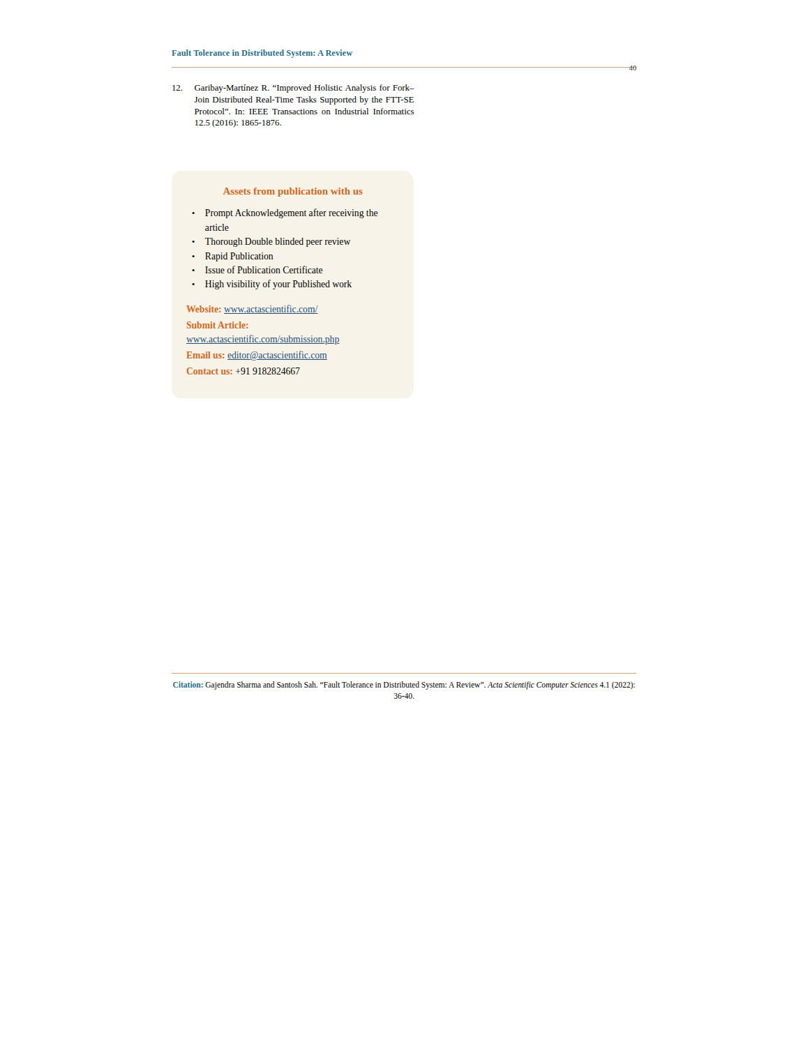Fault Tolerance in Distributed System: A Review
40
12. Garibay-Martínez R. “Improved Holistic Analysis for Fork–Join Distributed Real-Time Tasks Supported by the FTT-SE Protocol”. In: IEEE Transactions on Industrial Informatics 12.5 (2016): 1865-1876.
Assets from publication with us
Prompt Acknowledgement after receiving the article
Thorough Double blinded peer review
Rapid Publication
Issue of Publication Certificate
High visibility of your Published work
Website: www.actascientific.com/
Submit Article: www.actascientific.com/submission.php
Email us: editor@actascientific.com
Contact us: +91 9182824667
Citation: Gajendra Sharma and Santosh Sah. “Fault Tolerance in Distributed System: A Review”. Acta Scientific Computer Sciences 4.1 (2022): 36-40.